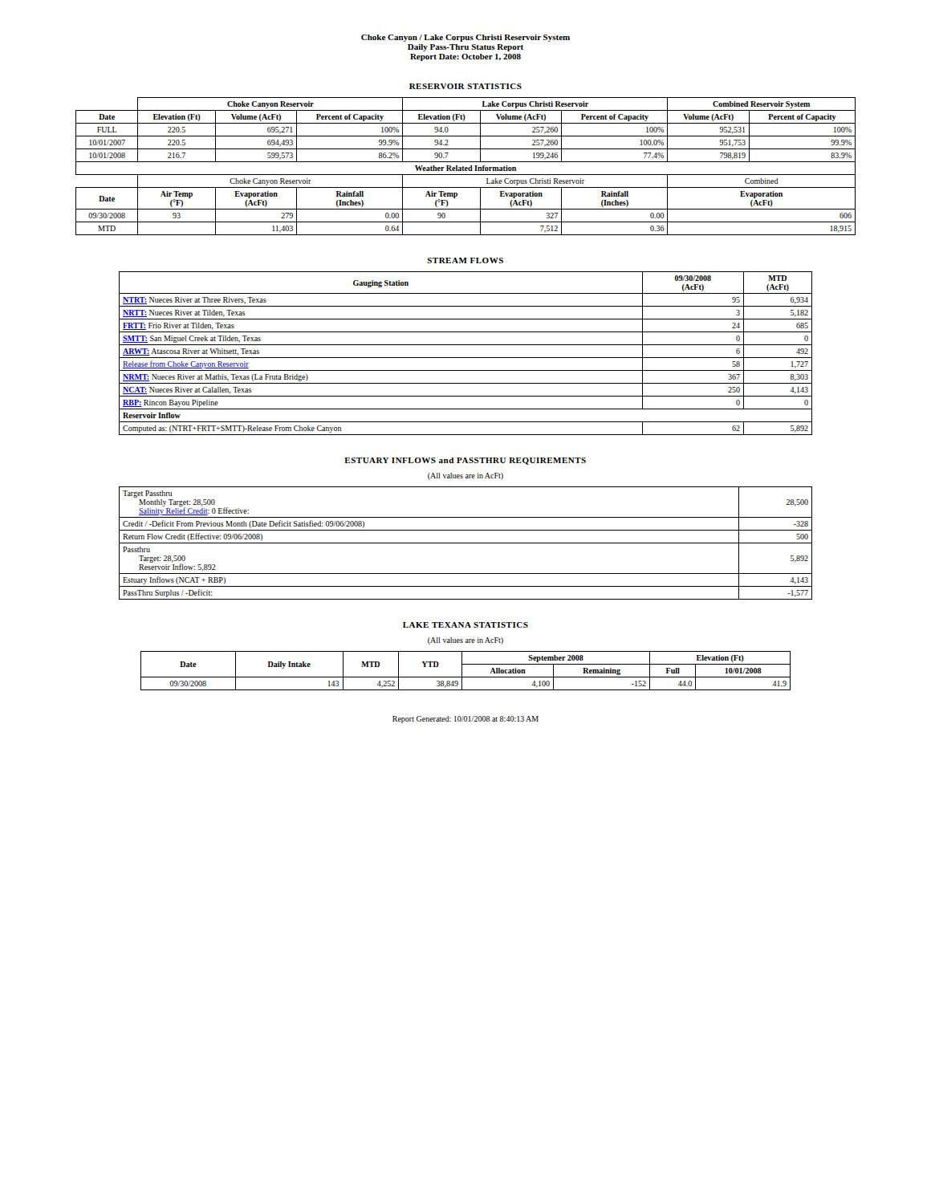Choke Canyon / Lake Corpus Christi Reservoir System
Daily Pass-Thru Status Report
Report Date: October 1, 2008
RESERVOIR STATISTICS
| | Choke Canyon Reservoir | Lake Corpus Christi Reservoir | Combined Reservoir System |
| Date | Elevation (Ft) | Volume (AcFt) | Percent of Capacity | Elevation (Ft) | Volume (AcFt) | Percent of Capacity | Volume (AcFt) | Percent of Capacity |
| FULL | 220.5 | 695,271 | 100% | 94.0 | 257,260 | 100% | 952,531 | 100% |
| 10/01/2007 | 220.5 | 694,493 | 99.9% | 94.2 | 257,260 | 100.0% | 951,753 | 99.9% |
| 10/01/2008 | 216.7 | 599,573 | 86.2% | 90.7 | 199,246 | 77.4% | 798,819 | 83.9% |
| Weather Related Information |
| | Choke Canyon Reservoir | Lake Corpus Christi Reservoir | Combined |
| Date | Air Temp (°F) | Evaporation (AcFt) | Rainfall (Inches) | Air Temp (°F) | Evaporation (AcFt) | Rainfall (Inches) | Evaporation (AcFt) |
| 09/30/2008 | 93 | 279 | 0.00 | 90 | 327 | 0.00 | 606 |
| MTD | | 11,403 | 0.64 | | 7,512 | 0.36 | 18,915 |
STREAM FLOWS
| Gauging Station | 09/30/2008 (AcFt) | MTD (AcFt) |
| NTRT: Nueces River at Three Rivers, Texas | 95 | 6,934 |
| NRTT: Nueces River at Tilden, Texas | 3 | 5,182 |
| FRTT: Frio River at Tilden, Texas | 24 | 685 |
| SMTT: San Miguel Creek at Tilden, Texas | 0 | 0 |
| ARWT: Atascosa River at Whitsett, Texas | 6 | 492 |
| Release from Choke Canyon Reservoir | 58 | 1,727 |
| NRMT: Nueces River at Mathis, Texas (La Fruta Bridge) | 367 | 8,303 |
| NCAT: Nueces River at Calallen, Texas | 250 | 4,143 |
| RBP: Rincon Bayou Pipeline | 0 | 0 |
| Reservoir Inflow |
| Computed as: (NTRT+FRTT+SMTT)-Release From Choke Canyon | 62 | 5,892 |
ESTUARY INFLOWS and PASSTHRU REQUIREMENTS
(All values are in AcFt)
| Target Passthru Monthly Target: 28,500 Salinity Relief Credit : 0 Effective: | 28,500 |
| Credit / -Deficit From Previous Month (Date Deficit Satisfied: 09/06/2008) | -328 |
| Return Flow Credit (Effective: 09/06/2008) | 500 |
| Passthru Target: 28,500 Reservoir Inflow: 5,892 | 5,892 |
| Estuary Inflows (NCAT + RBP) | 4,143 |
| PassThru Surplus / -Deficit: | -1,577 |
LAKE TEXANA STATISTICS
(All values are in AcFt)
| Date | Daily Intake | MTD | YTD | September 2008 | Elevation (Ft) |
| Allocation | Remaining | Full | 10/01/2008 |
| 09/30/2008 | 143 | 4,252 | 38,849 | 4,100 | -152 | 44.0 | 41.9 |
Report Generated: 10/01/2008 at 8:40:13 AM